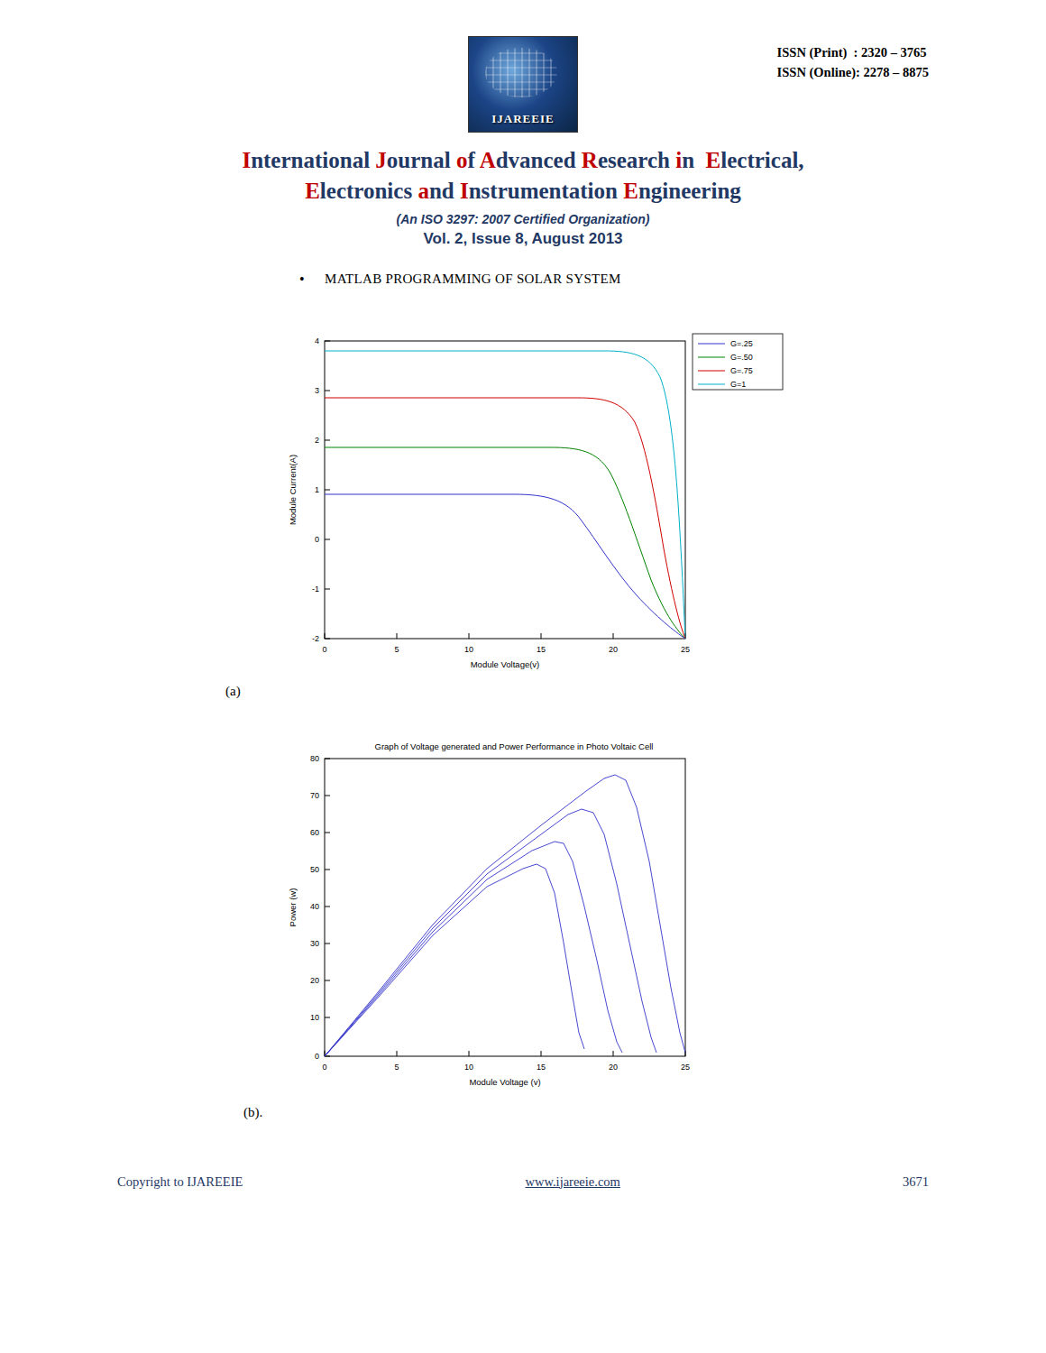ISSN (Print) : 2320 – 3765
ISSN (Online): 2278 – 8875
International Journal of Advanced Research in Electrical,
Electronics and Instrumentation Engineering
(An ISO 3297: 2007 Certified Organization)
Vol. 2, Issue 8, August 2013
MATLAB PROGRAMMING OF SOLAR SYSTEM
4 3 2 1 0 -1 -2 0 5 10 15 20 25 Module Voltage(v) Module Current(A) G=.25 G=.50 G=.75 G=1
(a)
Graph of Voltage generated and Power Performance in Photo Voltaic Cell 80 70 60 50 40 30 20 10 0 0 5 10 15 20 25 Module Voltage (v) Power (w)
(b).
Copyright to IJAREEIE www.ijareeie.com 3671